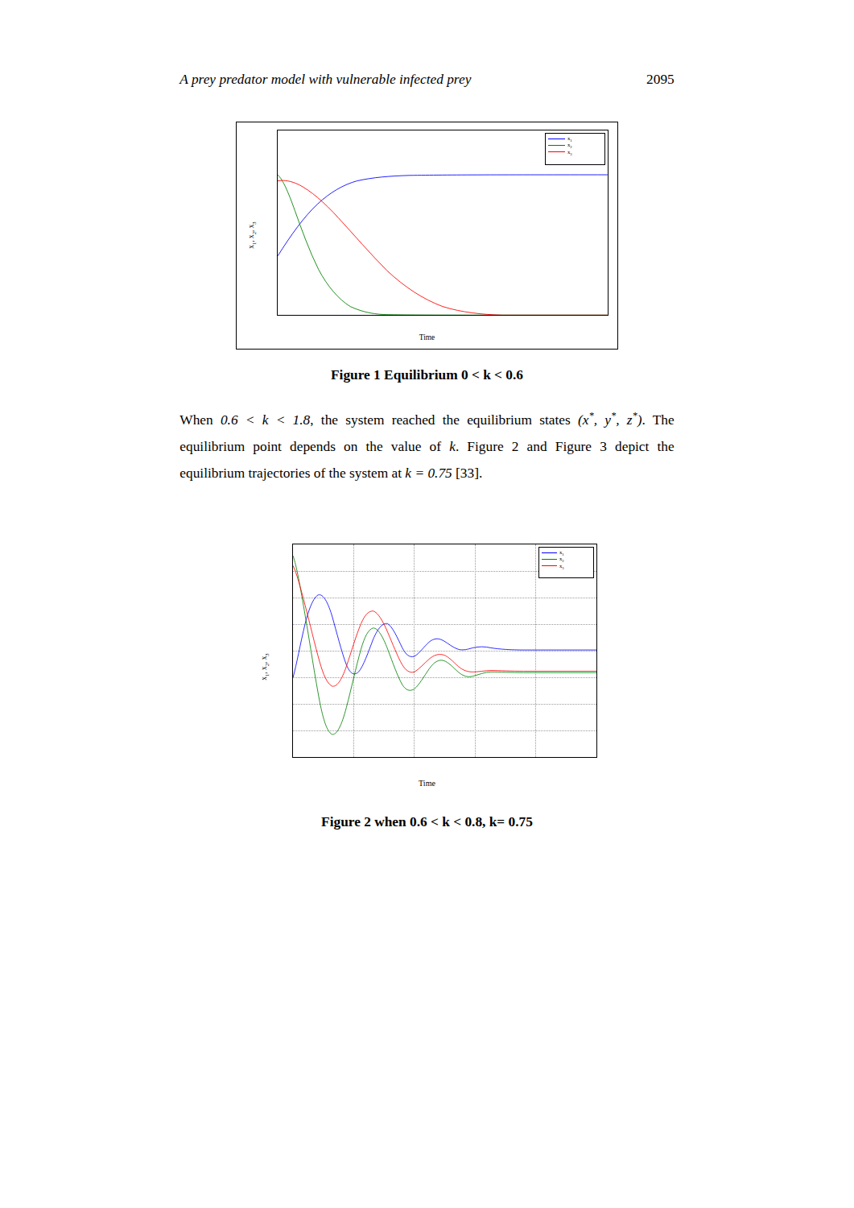A prey predator model with vulnerable infected prey 2095
x1, x2, x3
1.4
1.2
1
0.8
0.6
0.4
0.2
0
0
5
10
15
20
25
30
35
40
45
50
x1
x2
x3
Time
Figure 1 Equilibrium 0 < k < 0.6
When 0.6 < k < 1.8, the system reached the equilibrium states (x*, y*, z*). The equilibrium point depends on the value of k. Figure 2 and Figure 3 depict the equilibrium trajectories of the system at k = 0.75 [33].
x1, x2, x3
1
0.9
0.8
0.7
0.6
0.5
0.4
0.3
0.2
0
50
100
150
200
250
x1
x2
x3
Time
Figure 2 when 0.6 < k < 0.8, k= 0.75